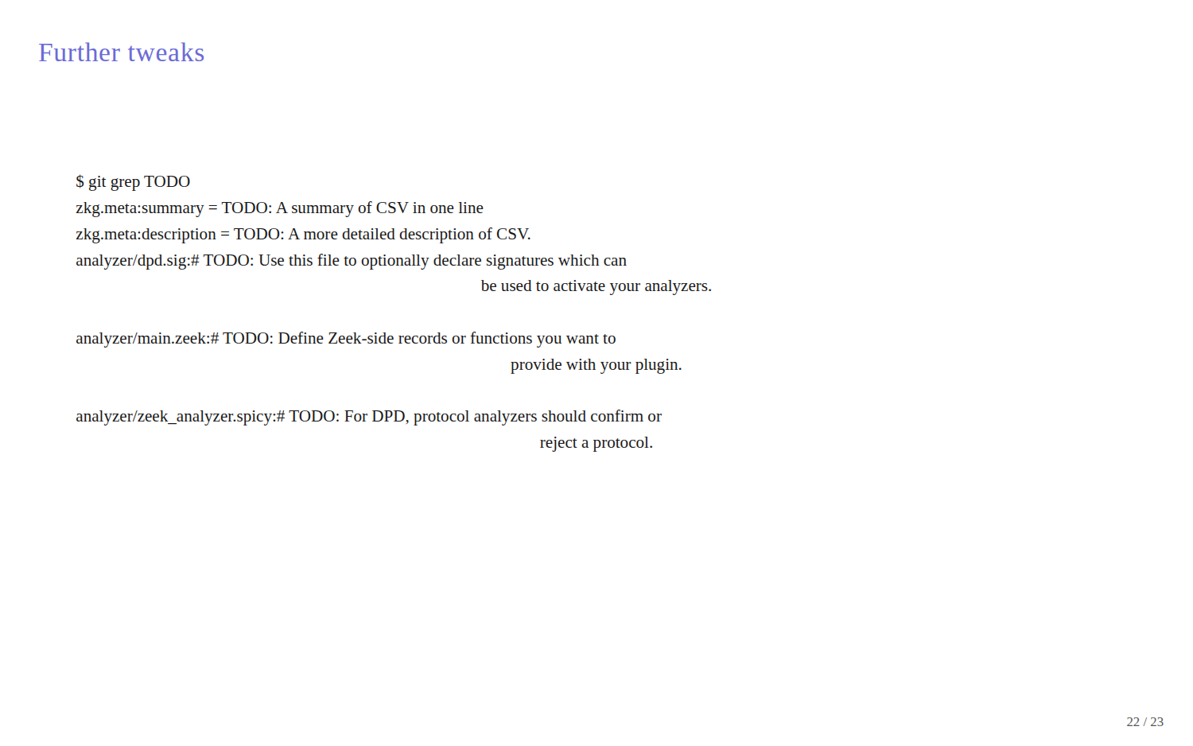Further tweaks
$ git grep TODO zkg.meta:summary = TODO: A summary of CSV in one line zkg.meta:description = TODO: A more detailed description of CSV. analyzer/dpd.sig:# TODO: Use this file to optionally declare signatures which can be used to activate your analyzers. analyzer/main.zeek:# TODO: Define Zeek-side records or functions you want to provide with your plugin. analyzer/zeek_analyzer.spicy:# TODO: For DPD, protocol analyzers should confirm or reject a protocol.
22 / 23